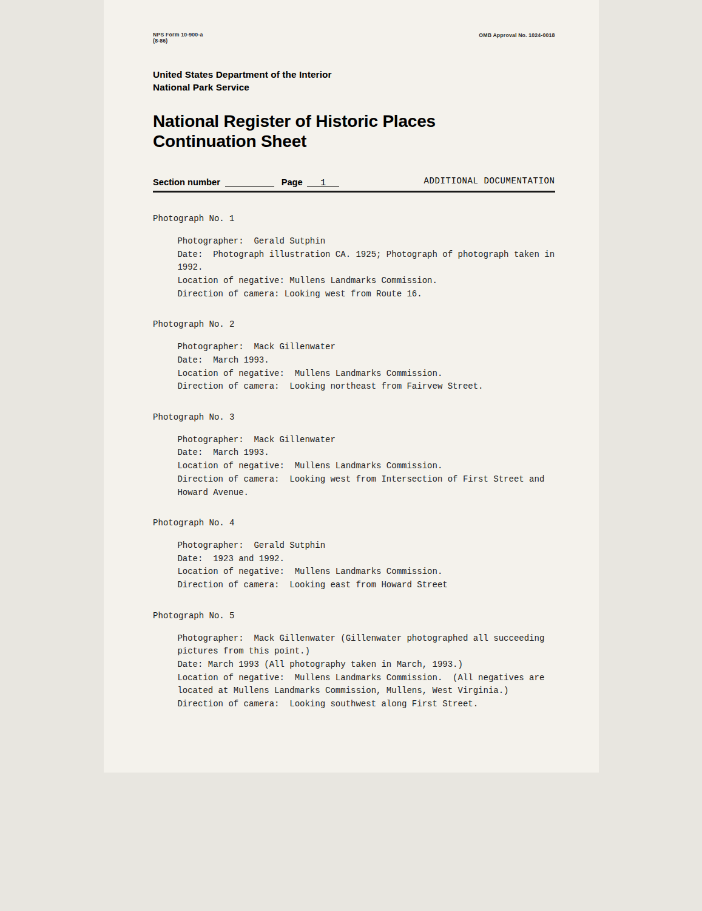NPS Form 10-900-a
(8-86)
OMB Approval No. 1024-0018
United States Department of the Interior
National Park Service
National Register of Historic Places
Continuation Sheet
Section number Page 1 ADDITIONAL DOCUMENTATION
Photograph No. 1
Photographer: Gerald Sutphin
Date: Photograph illustration CA. 1925; Photograph of photograph taken in 1992.
Location of negative: Mullens Landmarks Commission.
Direction of camera: Looking west from Route 16.
Photograph No. 2
Photographer: Mack Gillenwater
Date: March 1993.
Location of negative: Mullens Landmarks Commission.
Direction of camera: Looking northeast from Fairvew Street.
Photograph No. 3
Photographer: Mack Gillenwater
Date: March 1993.
Location of negative: Mullens Landmarks Commission.
Direction of camera: Looking west from Intersection of First Street and Howard Avenue.
Photograph No. 4
Photographer: Gerald Sutphin
Date: 1923 and 1992.
Location of negative: Mullens Landmarks Commission.
Direction of camera: Looking east from Howard Street
Photograph No. 5
Photographer: Mack Gillenwater (Gillenwater photographed all succeeding pictures from this point.)
Date: March 1993 (All photography taken in March, 1993.)
Location of negative: Mullens Landmarks Commission. (All negatives are located at Mullens Landmarks Commission, Mullens, West Virginia.)
Direction of camera: Looking southwest along First Street.